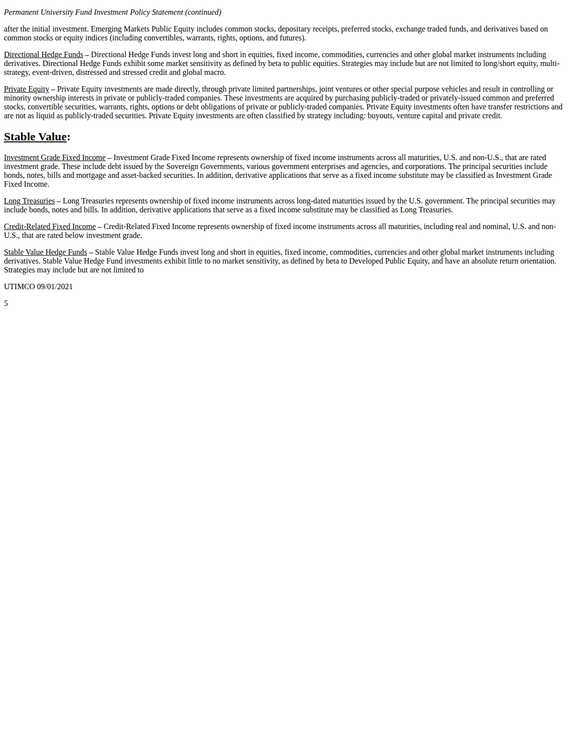Permanent University Fund Investment Policy Statement (continued)
after the initial investment. Emerging Markets Public Equity includes common stocks, depositary receipts, preferred stocks, exchange traded funds, and derivatives based on common stocks or equity indices (including convertibles, warrants, rights, options, and futures).
Directional Hedge Funds – Directional Hedge Funds invest long and short in equities, fixed income, commodities, currencies and other global market instruments including derivatives. Directional Hedge Funds exhibit some market sensitivity as defined by beta to public equities. Strategies may include but are not limited to long/short equity, multi-strategy, event-driven, distressed and stressed credit and global macro.
Private Equity – Private Equity investments are made directly, through private limited partnerships, joint ventures or other special purpose vehicles and result in controlling or minority ownership interests in private or publicly-traded companies. These investments are acquired by purchasing publicly-traded or privately-issued common and preferred stocks, convertible securities, warrants, rights, options or debt obligations of private or publicly-traded companies. Private Equity investments often have transfer restrictions and are not as liquid as publicly-traded securities. Private Equity investments are often classified by strategy including: buyouts, venture capital and private credit.
Stable Value:
Investment Grade Fixed Income – Investment Grade Fixed Income represents ownership of fixed income instruments across all maturities, U.S. and non-U.S., that are rated investment grade. These include debt issued by the Sovereign Governments, various government enterprises and agencies, and corporations. The principal securities include bonds, notes, bills and mortgage and asset-backed securities. In addition, derivative applications that serve as a fixed income substitute may be classified as Investment Grade Fixed Income.
Long Treasuries – Long Treasuries represents ownership of fixed income instruments across long-dated maturities issued by the U.S. government. The principal securities may include bonds, notes and bills. In addition, derivative applications that serve as a fixed income substitute may be classified as Long Treasuries.
Credit-Related Fixed Income – Credit-Related Fixed Income represents ownership of fixed income instruments across all maturities, including real and nominal, U.S. and non-U.S., that are rated below investment grade.
Stable Value Hedge Funds – Stable Value Hedge Funds invest long and short in equities, fixed income, commodities, currencies and other global market instruments including derivatives. Stable Value Hedge Fund investments exhibit little to no market sensitivity, as defined by beta to Developed Public Equity, and have an absolute return orientation. Strategies may include but are not limited to
UTIMCO 09/01/2021
5